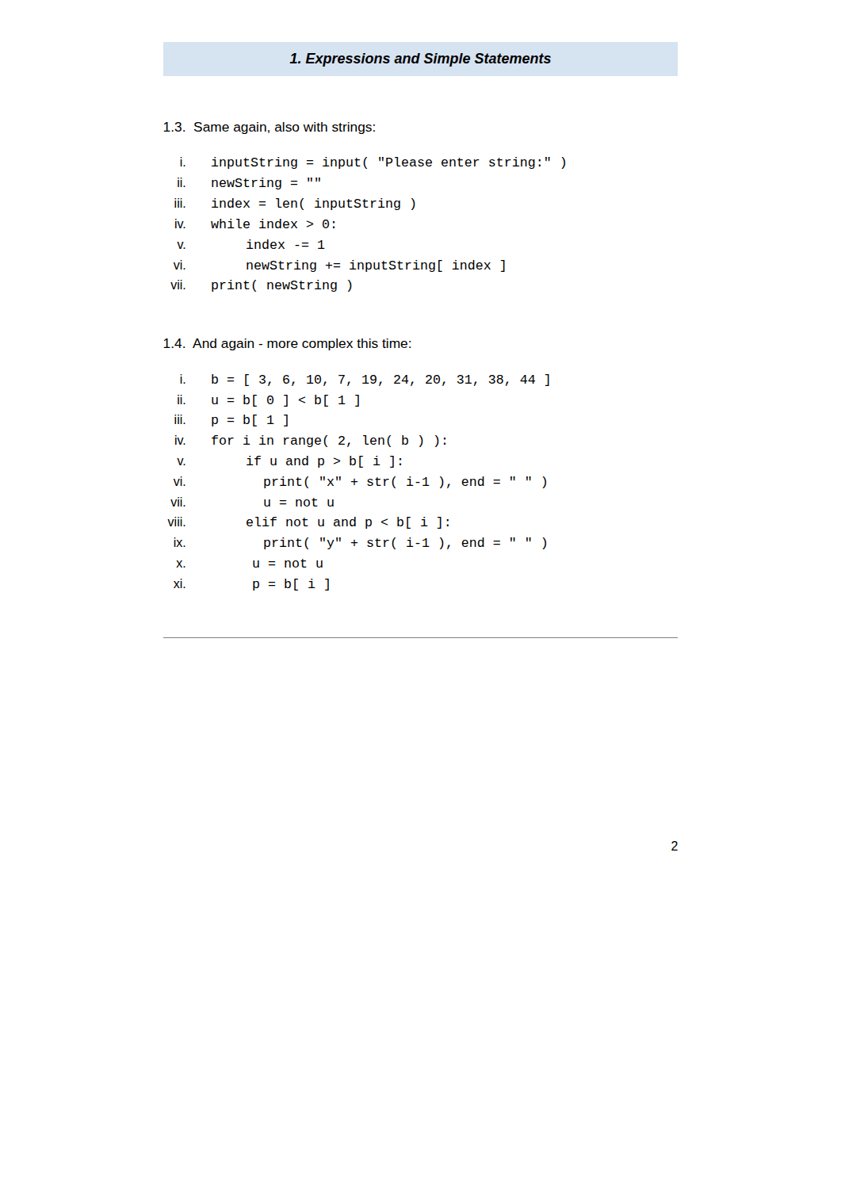1. Expressions and Simple Statements
1.3. Same again, also with strings:
inputString = input( "Please enter string:" )
newString = ""
index = len( inputString )
while index > 0:
index -= 1
newString += inputString[ index ]
print( newString )
1.4. And again - more complex this time:
b = [ 3, 6, 10, 7, 19, 24, 20, 31, 38, 44 ]
u = b[ 0 ] < b[ 1 ]
p = b[ 1 ]
for i in range( 2, len( b ) ):
if u and p > b[ i ]:
print( "x" + str( i-1 ), end = " " )
u = not u
elif not u and p < b[ i ]:
print( "y" + str( i-1 ), end = " " )
u = not u
p = b[ i ]
2